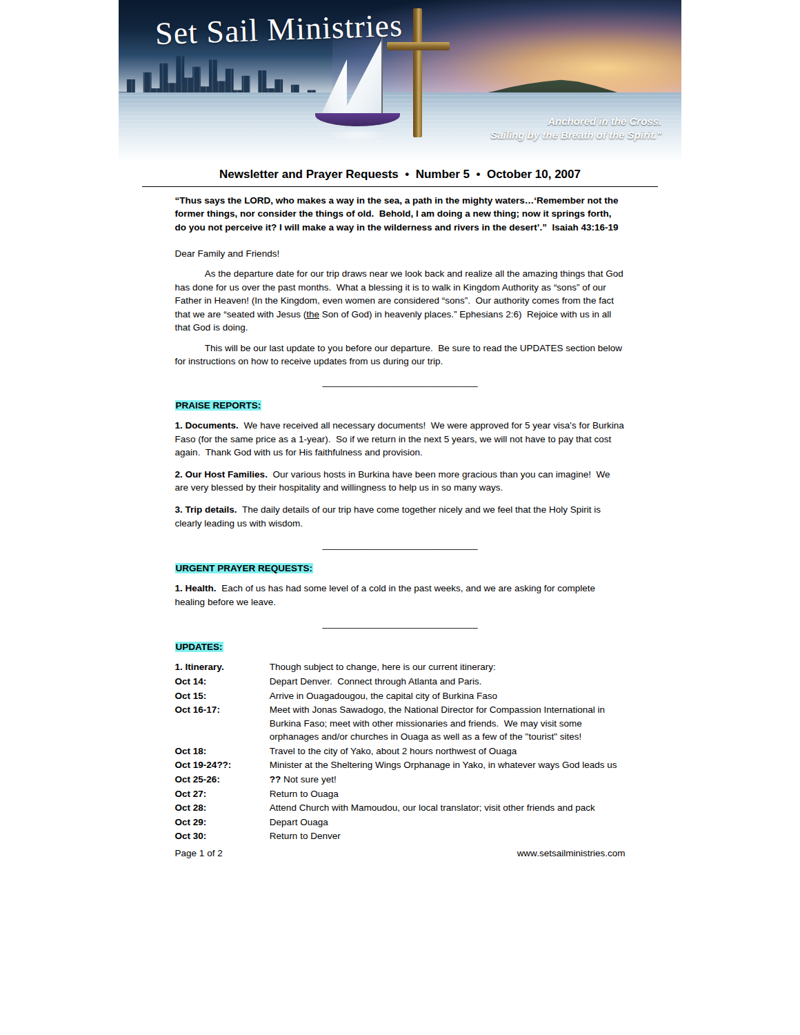Set Sail Ministries
Anchored in the Cross.
Sailing by the Breath of the Spirit."
Newsletter and Prayer Requests • Number 5 • October 10, 2007
“Thus says the LORD, who makes a way in the sea, a path in the mighty waters…‘Remember not the former things, nor consider the things of old. Behold, I am doing a new thing; now it springs forth, do you not perceive it? I will make a way in the wilderness and rivers in the desert’.” Isaiah 43:16-19
Dear Family and Friends!
As the departure date for our trip draws near we look back and realize all the amazing things that God has done for us over the past months. What a blessing it is to walk in Kingdom Authority as “sons” of our Father in Heaven! (In the Kingdom, even women are considered “sons”. Our authority comes from the fact that we are “seated with Jesus (the Son of God) in heavenly places.” Ephesians 2:6) Rejoice with us in all that God is doing.
This will be our last update to you before our departure. Be sure to read the UPDATES section below for instructions on how to receive updates from us during our trip.
______________________________
PRAISE REPORTS:
1. Documents. We have received all necessary documents! We were approved for 5 year visa's for Burkina Faso (for the same price as a 1-year). So if we return in the next 5 years, we will not have to pay that cost again. Thank God with us for His faithfulness and provision.
2. Our Host Families. Our various hosts in Burkina have been more gracious than you can imagine! We are very blessed by their hospitality and willingness to help us in so many ways.
3. Trip details. The daily details of our trip have come together nicely and we feel that the Holy Spirit is clearly leading us with wisdom.
______________________________
URGENT PRAYER REQUESTS:
1. Health. Each of us has had some level of a cold in the past weeks, and we are asking for complete healing before we leave.
______________________________
UPDATES:
| 1. Itinerary. | Though subject to change, here is our current itinerary: |
| Oct 14: | Depart Denver. Connect through Atlanta and Paris. |
| Oct 15: | Arrive in Ouagadougou, the capital city of Burkina Faso |
| Oct 16-17: | Meet with Jonas Sawadogo, the National Director for Compassion International in Burkina Faso; meet with other missionaries and friends. We may visit some orphanages and/or churches in Ouaga as well as a few of the "tourist" sites! |
| Oct 18: | Travel to the city of Yako, about 2 hours northwest of Ouaga |
| Oct 19-24??: | Minister at the Sheltering Wings Orphanage in Yako, in whatever ways God leads us |
| Oct 25-26: | ?? Not sure yet! |
| Oct 27: | Return to Ouaga |
| Oct 28: | Attend Church with Mamoudou, our local translator; visit other friends and pack |
| Oct 29: | Depart Ouaga |
| Oct 30: | Return to Denver |
Page 1 of 2
www.setsailministries.com